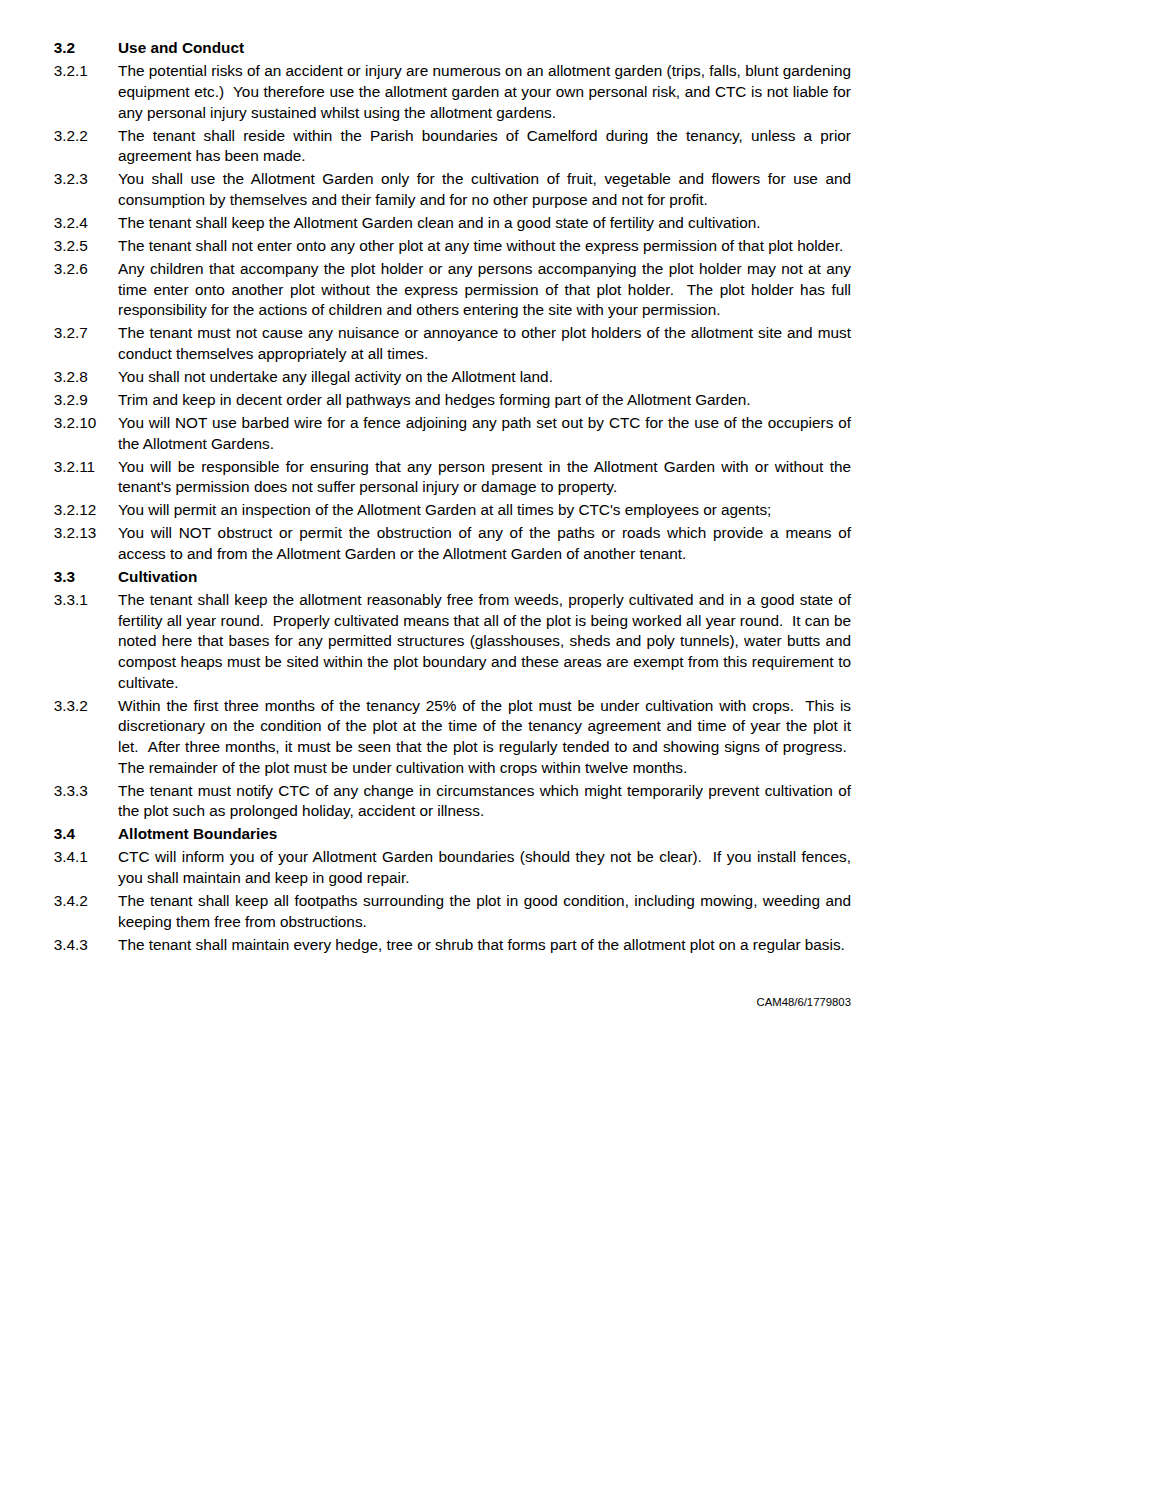3.2
Use and Conduct
3.2.1
The potential risks of an accident or injury are numerous on an allotment garden (trips, falls, blunt gardening equipment etc.) You therefore use the allotment garden at your own personal risk, and CTC is not liable for any personal injury sustained whilst using the allotment gardens.
3.2.2
The tenant shall reside within the Parish boundaries of Camelford during the tenancy, unless a prior agreement has been made.
3.2.3
You shall use the Allotment Garden only for the cultivation of fruit, vegetable and flowers for use and consumption by themselves and their family and for no other purpose and not for profit.
3.2.4
The tenant shall keep the Allotment Garden clean and in a good state of fertility and cultivation.
3.2.5
The tenant shall not enter onto any other plot at any time without the express permission of that plot holder.
3.2.6
Any children that accompany the plot holder or any persons accompanying the plot holder may not at any time enter onto another plot without the express permission of that plot holder. The plot holder has full responsibility for the actions of children and others entering the site with your permission.
3.2.7
The tenant must not cause any nuisance or annoyance to other plot holders of the allotment site and must conduct themselves appropriately at all times.
3.2.8
You shall not undertake any illegal activity on the Allotment land.
3.2.9
Trim and keep in decent order all pathways and hedges forming part of the Allotment Garden.
3.2.10
You will NOT use barbed wire for a fence adjoining any path set out by CTC for the use of the occupiers of the Allotment Gardens.
3.2.11
You will be responsible for ensuring that any person present in the Allotment Garden with or without the tenant's permission does not suffer personal injury or damage to property.
3.2.12
You will permit an inspection of the Allotment Garden at all times by CTC's employees or agents;
3.2.13
You will NOT obstruct or permit the obstruction of any of the paths or roads which provide a means of access to and from the Allotment Garden or the Allotment Garden of another tenant.
3.3
Cultivation
3.3.1
The tenant shall keep the allotment reasonably free from weeds, properly cultivated and in a good state of fertility all year round. Properly cultivated means that all of the plot is being worked all year round. It can be noted here that bases for any permitted structures (glasshouses, sheds and poly tunnels), water butts and compost heaps must be sited within the plot boundary and these areas are exempt from this requirement to cultivate.
3.3.2
Within the first three months of the tenancy 25% of the plot must be under cultivation with crops. This is discretionary on the condition of the plot at the time of the tenancy agreement and time of year the plot it let. After three months, it must be seen that the plot is regularly tended to and showing signs of progress. The remainder of the plot must be under cultivation with crops within twelve months.
3.3.3
The tenant must notify CTC of any change in circumstances which might temporarily prevent cultivation of the plot such as prolonged holiday, accident or illness.
3.4
Allotment Boundaries
3.4.1
CTC will inform you of your Allotment Garden boundaries (should they not be clear). If you install fences, you shall maintain and keep in good repair.
3.4.2
The tenant shall keep all footpaths surrounding the plot in good condition, including mowing, weeding and keeping them free from obstructions.
3.4.3
The tenant shall maintain every hedge, tree or shrub that forms part of the allotment plot on a regular basis.
CAM48/6/1779803